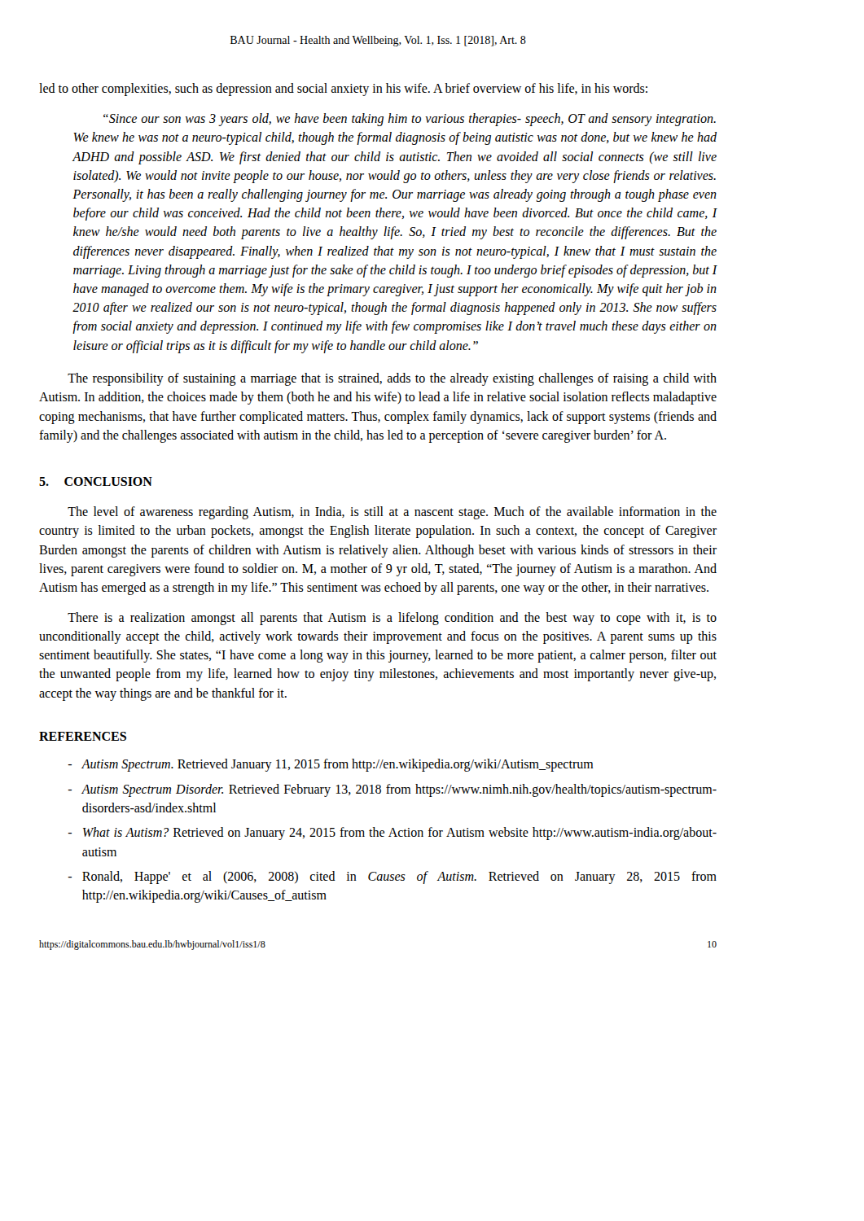BAU Journal - Health and Wellbeing, Vol. 1, Iss. 1 [2018], Art. 8
led to other complexities, such as depression and social anxiety in his wife. A brief overview of his life, in his words:
“Since our son was 3 years old, we have been taking him to various therapies- speech, OT and sensory integration. We knew he was not a neuro-typical child, though the formal diagnosis of being autistic was not done, but we knew he had ADHD and possible ASD. We first denied that our child is autistic. Then we avoided all social connects (we still live isolated). We would not invite people to our house, nor would go to others, unless they are very close friends or relatives. Personally, it has been a really challenging journey for me. Our marriage was already going through a tough phase even before our child was conceived. Had the child not been there, we would have been divorced. But once the child came, I knew he/she would need both parents to live a healthy life. So, I tried my best to reconcile the differences. But the differences never disappeared. Finally, when I realized that my son is not neuro-typical, I knew that I must sustain the marriage. Living through a marriage just for the sake of the child is tough. I too undergo brief episodes of depression, but I have managed to overcome them. My wife is the primary caregiver, I just support her economically. My wife quit her job in 2010 after we realized our son is not neuro-typical, though the formal diagnosis happened only in 2013. She now suffers from social anxiety and depression. I continued my life with few compromises like I don’t travel much these days either on leisure or official trips as it is difficult for my wife to handle our child alone.”
The responsibility of sustaining a marriage that is strained, adds to the already existing challenges of raising a child with Autism. In addition, the choices made by them (both he and his wife) to lead a life in relative social isolation reflects maladaptive coping mechanisms, that have further complicated matters. Thus, complex family dynamics, lack of support systems (friends and family) and the challenges associated with autism in the child, has led to a perception of ‘severe caregiver burden’ for A.
5. CONCLUSION
The level of awareness regarding Autism, in India, is still at a nascent stage. Much of the available information in the country is limited to the urban pockets, amongst the English literate population. In such a context, the concept of Caregiver Burden amongst the parents of children with Autism is relatively alien. Although beset with various kinds of stressors in their lives, parent caregivers were found to soldier on. M, a mother of 9 yr old, T, stated, “The journey of Autism is a marathon. And Autism has emerged as a strength in my life.” This sentiment was echoed by all parents, one way or the other, in their narratives.
There is a realization amongst all parents that Autism is a lifelong condition and the best way to cope with it, is to unconditionally accept the child, actively work towards their improvement and focus on the positives. A parent sums up this sentiment beautifully. She states, “I have come a long way in this journey, learned to be more patient, a calmer person, filter out the unwanted people from my life, learned how to enjoy tiny milestones, achievements and most importantly never give-up, accept the way things are and be thankful for it.
REFERENCES
Autism Spectrum. Retrieved January 11, 2015 from http://en.wikipedia.org/wiki/Autism_spectrum
Autism Spectrum Disorder. Retrieved February 13, 2018 from https://www.nimh.nih.gov/health/topics/autism-spectrum-disorders-asd/index.shtml
What is Autism? Retrieved on January 24, 2015 from the Action for Autism website http://www.autism-india.org/about-autism
Ronald, Happe' et al (2006, 2008) cited in Causes of Autism. Retrieved on January 28, 2015 from http://en.wikipedia.org/wiki/Causes_of_autism
https://digitalcommons.bau.edu.lb/hwbjournal/vol1/iss1/8 10